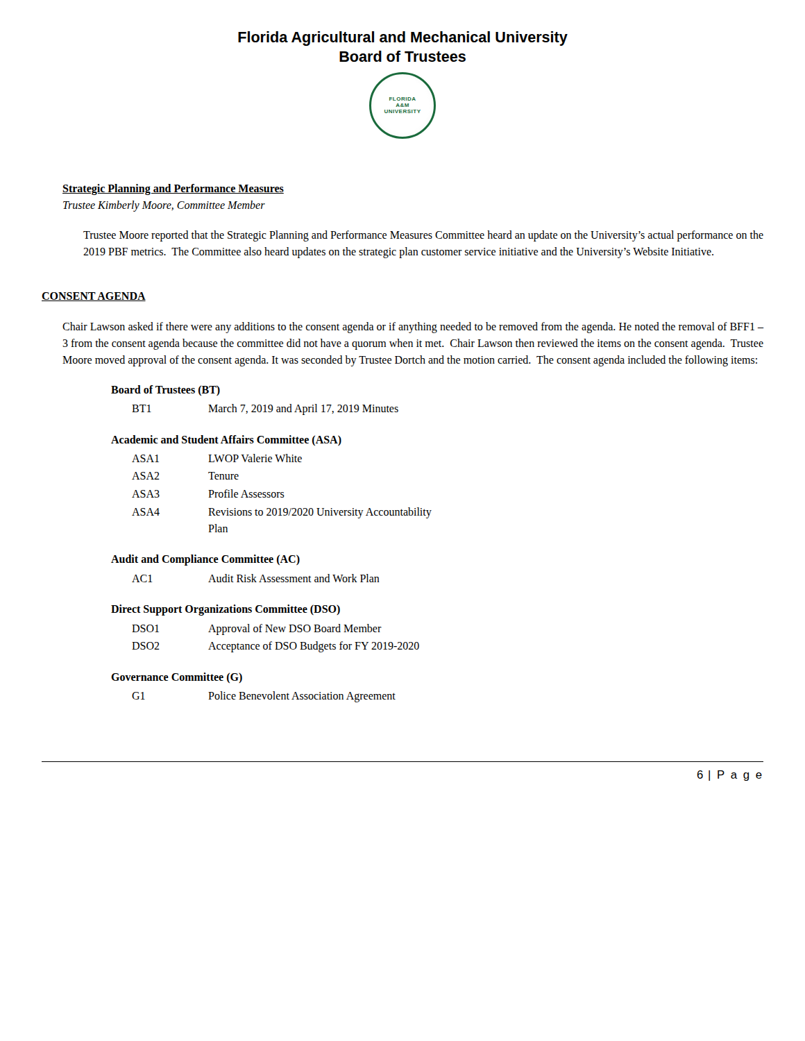Florida Agricultural and Mechanical University
Board of Trustees
FLORIDA
A&M
UNIVERSITY
Strategic Planning and Performance Measures
Trustee Kimberly Moore, Committee Member
Trustee Moore reported that the Strategic Planning and Performance Measures Committee heard an update on the University’s actual performance on the 2019 PBF metrics. The Committee also heard updates on the strategic plan customer service initiative and the University’s Website Initiative.
CONSENT AGENDA
Chair Lawson asked if there were any additions to the consent agenda or if anything needed to be removed from the agenda. He noted the removal of BFF1 – 3 from the consent agenda because the committee did not have a quorum when it met. Chair Lawson then reviewed the items on the consent agenda. Trustee Moore moved approval of the consent agenda. It was seconded by Trustee Dortch and the motion carried. The consent agenda included the following items:
Board of Trustees (BT)
| BT1 | March 7, 2019 and April 17, 2019 Minutes |
Academic and Student Affairs Committee (ASA)
| ASA1 | LWOP Valerie White |
| ASA2 | Tenure |
| ASA3 | Profile Assessors |
| ASA4 | Revisions to 2019/2020 University Accountability Plan |
Audit and Compliance Committee (AC)
| AC1 | Audit Risk Assessment and Work Plan |
Direct Support Organizations Committee (DSO)
| DSO1 | Approval of New DSO Board Member |
| DSO2 | Acceptance of DSO Budgets for FY 2019-2020 |
Governance Committee (G)
| G1 | Police Benevolent Association Agreement |
6 | P a g e